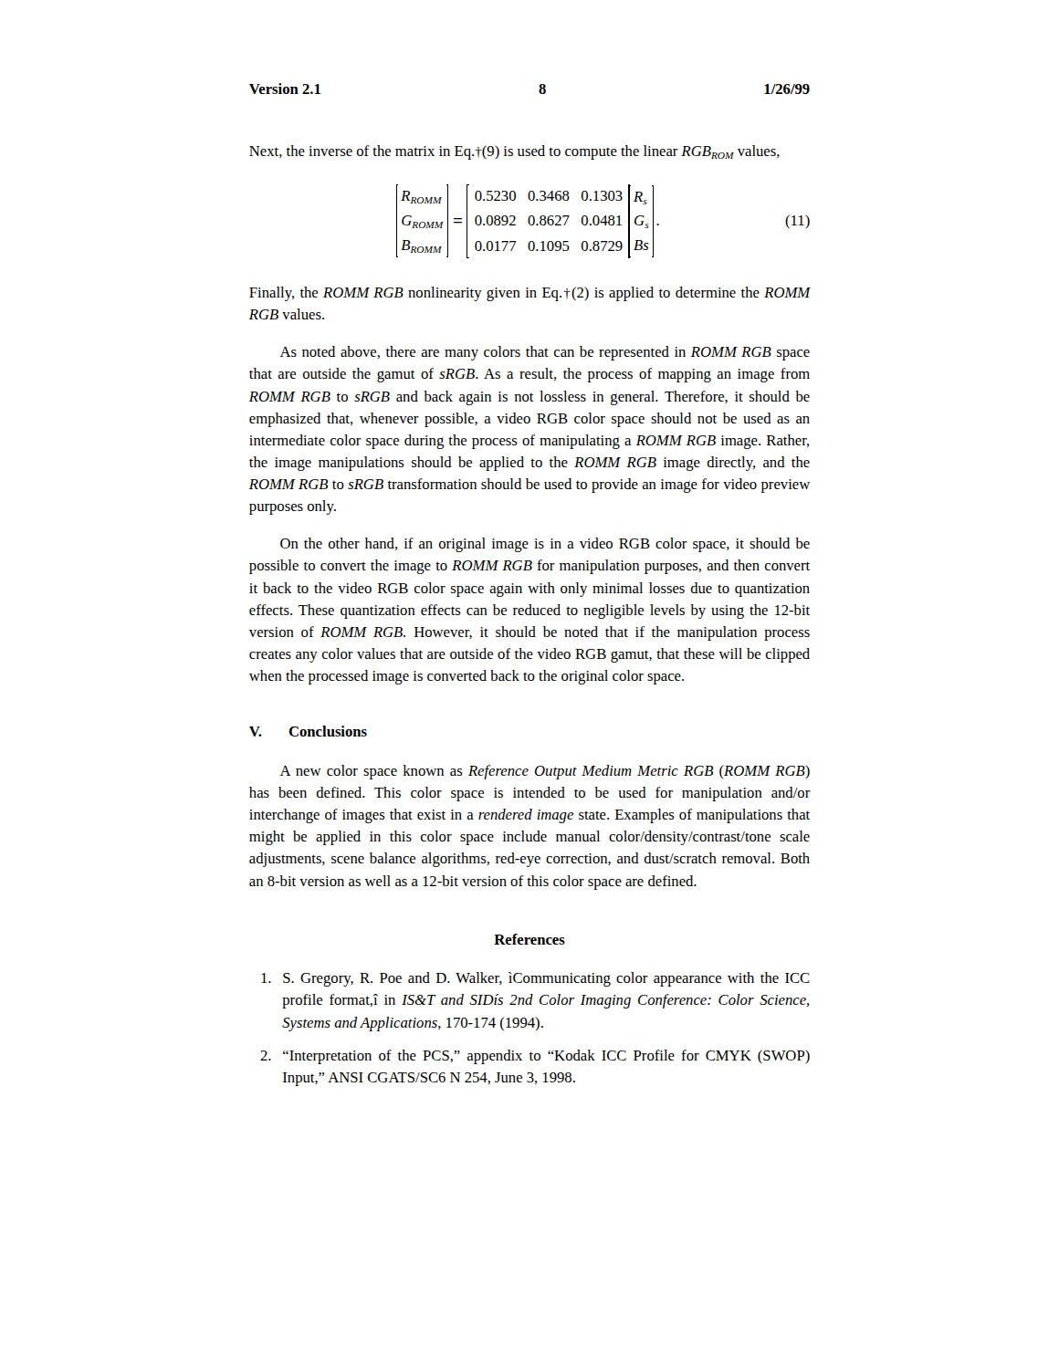Version 2.1
8
1/26/99
Next, the inverse of the matrix in Eq.†(9) is used to compute the linear RGBROM values,
RROMM GROMM BROMM = 0.52300.34680.1303 0.08920.86270.0481 0.01770.10950.8729 Rs Gs Bs .
(11)
Finally, the ROMM RGB nonlinearity given in Eq.†(2) is applied to determine the ROMM RGB values.
As noted above, there are many colors that can be represented in ROMM RGB space that are outside the gamut of sRGB. As a result, the process of mapping an image from ROMM RGB to sRGB and back again is not lossless in general. Therefore, it should be emphasized that, whenever possible, a video RGB color space should not be used as an intermediate color space during the process of manipulating a ROMM RGB image. Rather, the image manipulations should be applied to the ROMM RGB image directly, and the ROMM RGB to sRGB transformation should be used to provide an image for video preview purposes only.
On the other hand, if an original image is in a video RGB color space, it should be possible to convert the image to ROMM RGB for manipulation purposes, and then convert it back to the video RGB color space again with only minimal losses due to quantization effects. These quantization effects can be reduced to negligible levels by using the 12-bit version of ROMM RGB. However, it should be noted that if the manipulation process creates any color values that are outside of the video RGB gamut, that these will be clipped when the processed image is converted back to the original color space.
V. Conclusions
A new color space known as Reference Output Medium Metric RGB (ROMM RGB) has been defined. This color space is intended to be used for manipulation and/or interchange of images that exist in a rendered image state. Examples of manipulations that might be applied in this color space include manual color/density/contrast/tone scale adjustments, scene balance algorithms, red-eye correction, and dust/scratch removal. Both an 8-bit version as well as a 12-bit version of this color space are defined.
References
S. Gregory, R. Poe and D. Walker, ìCommunicating color appearance with the ICC profile format,î in IS&T and SIDís 2nd Color Imaging Conference: Color Science, Systems and Applications, 170-174 (1994).
“Interpretation of the PCS,” appendix to “Kodak ICC Profile for CMYK (SWOP) Input,” ANSI CGATS/SC6 N 254, June 3, 1998.